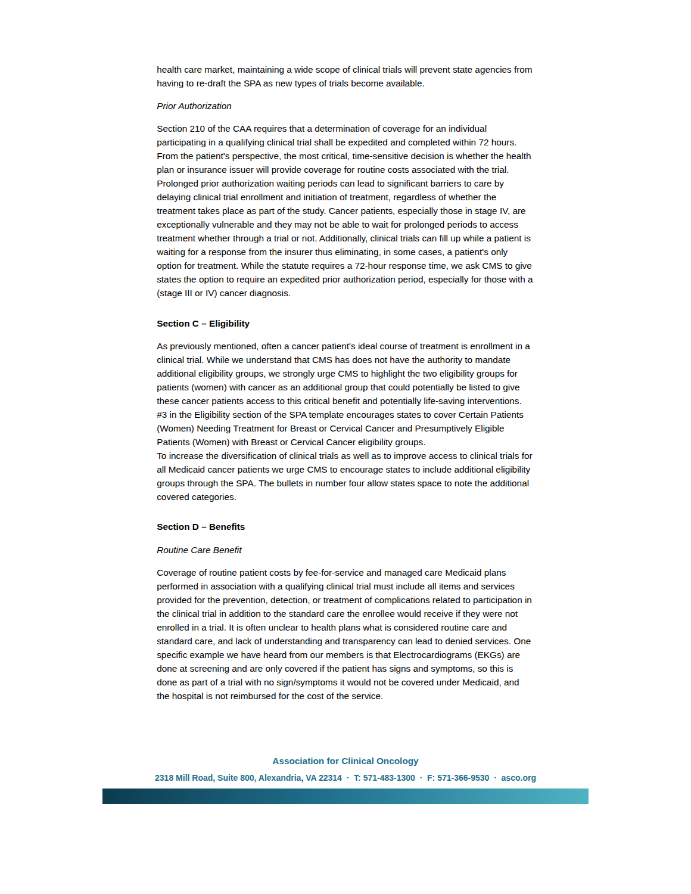health care market, maintaining a wide scope of clinical trials will prevent state agencies from having to re-draft the SPA as new types of trials become available.
Prior Authorization
Section 210 of the CAA requires that a determination of coverage for an individual participating in a qualifying clinical trial shall be expedited and completed within 72 hours. From the patient's perspective, the most critical, time-sensitive decision is whether the health plan or insurance issuer will provide coverage for routine costs associated with the trial. Prolonged prior authorization waiting periods can lead to significant barriers to care by delaying clinical trial enrollment and initiation of treatment, regardless of whether the treatment takes place as part of the study. Cancer patients, especially those in stage IV, are exceptionally vulnerable and they may not be able to wait for prolonged periods to access treatment whether through a trial or not. Additionally, clinical trials can fill up while a patient is waiting for a response from the insurer thus eliminating, in some cases, a patient's only option for treatment. While the statute requires a 72-hour response time, we ask CMS to give states the option to require an expedited prior authorization period, especially for those with a (stage III or IV) cancer diagnosis.
Section C – Eligibility
As previously mentioned, often a cancer patient's ideal course of treatment is enrollment in a clinical trial. While we understand that CMS has does not have the authority to mandate additional eligibility groups, we strongly urge CMS to highlight the two eligibility groups for patients (women) with cancer as an additional group that could potentially be listed to give these cancer patients access to this critical benefit and potentially life-saving interventions. #3 in the Eligibility section of the SPA template encourages states to cover Certain Patients (Women) Needing Treatment for Breast or Cervical Cancer and Presumptively Eligible Patients (Women) with Breast or Cervical Cancer eligibility groups.
To increase the diversification of clinical trials as well as to improve access to clinical trials for all Medicaid cancer patients we urge CMS to encourage states to include additional eligibility groups through the SPA. The bullets in number four allow states space to note the additional covered categories.
Section D – Benefits
Routine Care Benefit
Coverage of routine patient costs by fee-for-service and managed care Medicaid plans performed in association with a qualifying clinical trial must include all items and services provided for the prevention, detection, or treatment of complications related to participation in the clinical trial in addition to the standard care the enrollee would receive if they were not enrolled in a trial. It is often unclear to health plans what is considered routine care and standard care, and lack of understanding and transparency can lead to denied services. One specific example we have heard from our members is that Electrocardiograms (EKGs) are done at screening and are only covered if the patient has signs and symptoms, so this is done as part of a trial with no sign/symptoms it would not be covered under Medicaid, and the hospital is not reimbursed for the cost of the service.
Association for Clinical Oncology
2318 Mill Road, Suite 800, Alexandria, VA 22314 · T: 571-483-1300 · F: 571-366-9530 · asco.org